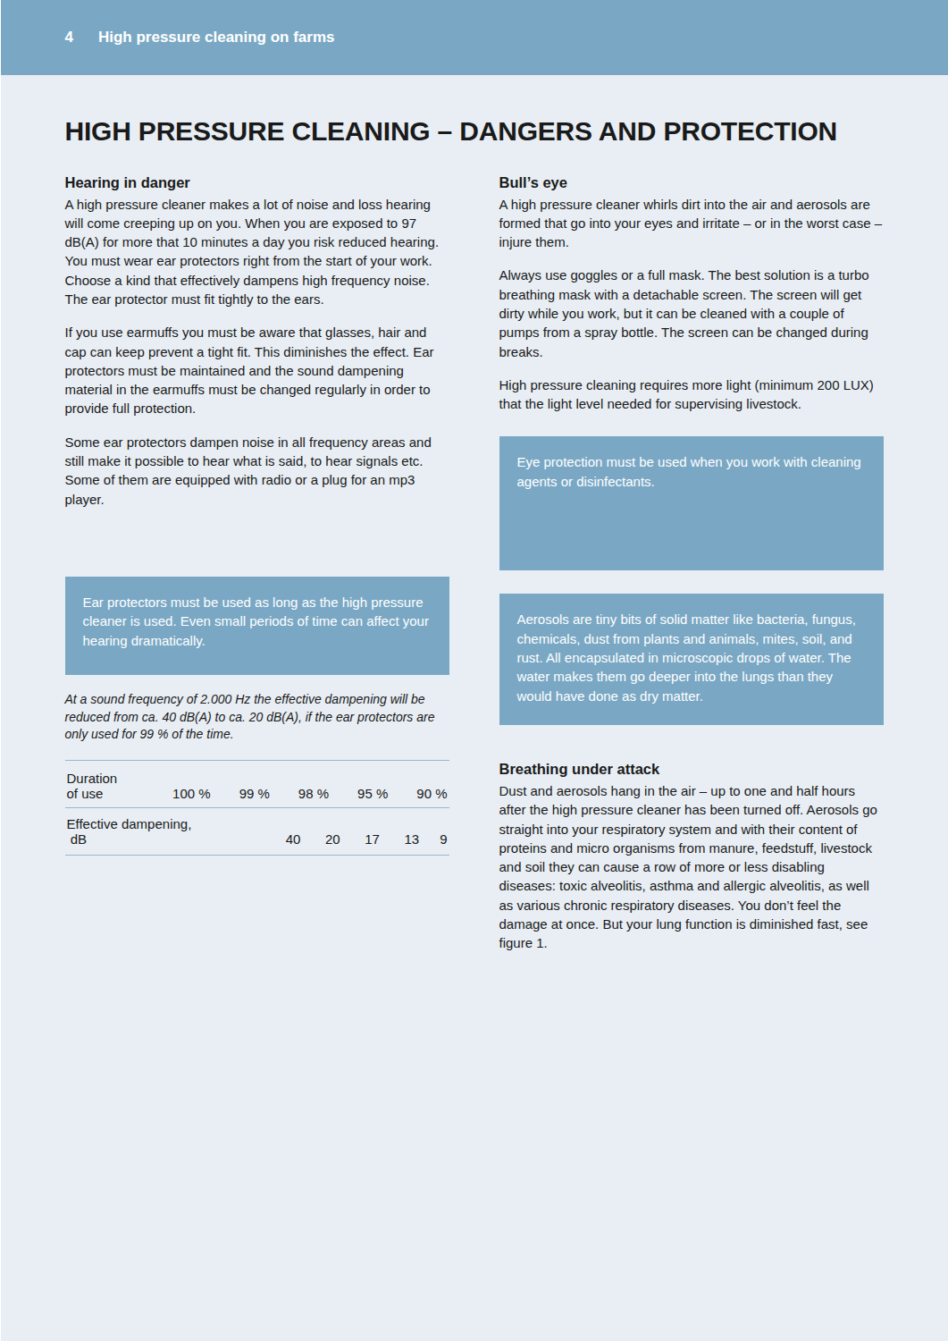4 High pressure cleaning on farms
HIGH PRESSURE CLEANING – DANGERS AND PROTECTION
Hearing in danger
A high pressure cleaner makes a lot of noise and loss hearing will come creeping up on you. When you are exposed to 97 dB(A) for more that 10 minutes a day you risk reduced hearing. You must wear ear protectors right from the start of your work. Choose a kind that effectively dampens high frequency noise. The ear protector must fit tightly to the ears.
If you use earmuffs you must be aware that glasses, hair and cap can keep prevent a tight fit. This diminishes the effect. Ear protectors must be maintained and the sound dampening material in the earmuffs must be changed regularly in order to provide full protection.
Some ear protectors dampen noise in all frequency areas and still make it possible to hear what is said, to hear signals etc. Some of them are equipped with radio or a plug for an mp3 player.
Ear protectors must be used as long as the high pressure cleaner is used. Even small periods of time can affect your hearing dramatically.
At a sound frequency of 2.000 Hz the effective dampening will be reduced from ca. 40 dB(A) to ca. 20 dB(A), if the ear protectors are only used for 99 % of the time.
| Duration of use | 100 % | 99 % | 98 % | 95 % | 90 % |
| Effective dampening, dB | 40 | 20 | 17 | 13 | 9 |
Bull’s eye
A high pressure cleaner whirls dirt into the air and aerosols are formed that go into your eyes and irritate – or in the worst case – injure them.
Always use goggles or a full mask. The best solution is a turbo breathing mask with a detachable screen. The screen will get dirty while you work, but it can be cleaned with a couple of pumps from a spray bottle. The screen can be changed during breaks.
High pressure cleaning requires more light (minimum 200 LUX) that the light level needed for supervising livestock.
Eye protection must be used when you work with cleaning agents or disinfectants.
Aerosols are tiny bits of solid matter like bacteria, fungus, chemicals, dust from plants and animals, mites, soil, and rust. All encapsulated in microscopic drops of water. The water makes them go deeper into the lungs than they would have done as dry matter.
Breathing under attack
Dust and aerosols hang in the air – up to one and half hours after the high pressure cleaner has been turned off. Aerosols go straight into your respiratory system and with their content of proteins and micro organisms from manure, feedstuff, livestock and soil they can cause a row of more or less disabling diseases: toxic alveolitis, asthma and allergic alveolitis, as well as various chronic respiratory diseases. You don’t feel the damage at once. But your lung function is diminished fast, see figure 1.